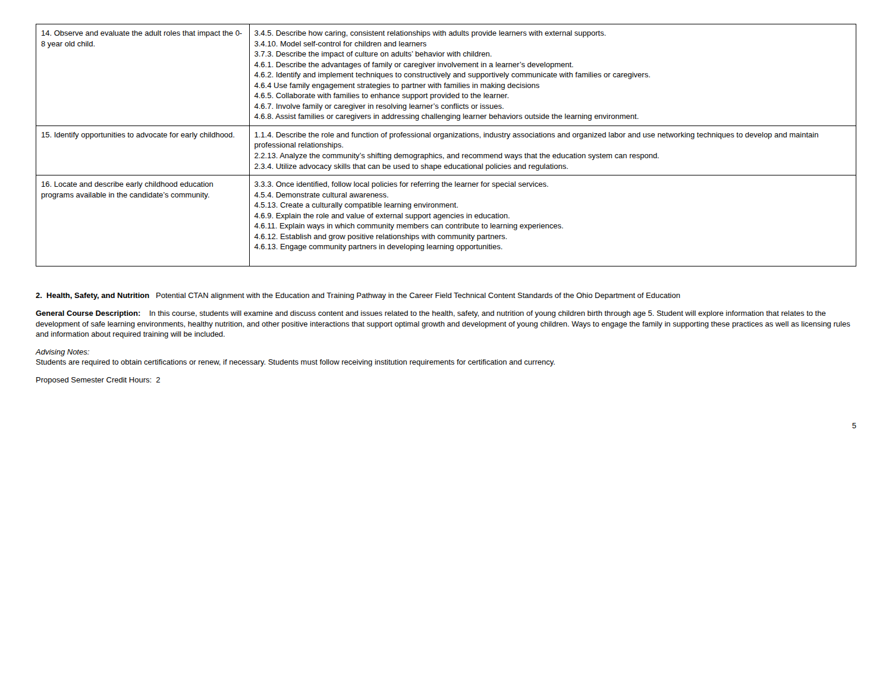| 14. Observe and evaluate the adult roles that impact the 0-8 year old child. | 3.4.5. Describe how caring, consistent relationships with adults provide learners with external supports. 3.4.10. Model self-control for children and learners 3.7.3. Describe the impact of culture on adults’ behavior with children. 4.6.1. Describe the advantages of family or caregiver involvement in a learner’s development. 4.6.2. Identify and implement techniques to constructively and supportively communicate with families or caregivers. 4.6.4 Use family engagement strategies to partner with families in making decisions 4.6.5. Collaborate with families to enhance support provided to the learner. 4.6.7. Involve family or caregiver in resolving learner’s conflicts or issues. 4.6.8. Assist families or caregivers in addressing challenging learner behaviors outside the learning environment. |
| 15. Identify opportunities to advocate for early childhood. | 1.1.4. Describe the role and function of professional organizations, industry associations and organized labor and use networking techniques to develop and maintain professional relationships. 2.2.13. Analyze the community’s shifting demographics, and recommend ways that the education system can respond. 2.3.4. Utilize advocacy skills that can be used to shape educational policies and regulations. |
| 16. Locate and describe early childhood education programs available in the candidate’s community. | 3.3.3. Once identified, follow local policies for referring the learner for special services. 4.5.4. Demonstrate cultural awareness. 4.5.13. Create a culturally compatible learning environment. 4.6.9. Explain the role and value of external support agencies in education. 4.6.11. Explain ways in which community members can contribute to learning experiences. 4.6.12. Establish and grow positive relationships with community partners. 4.6.13. Engage community partners in developing learning opportunities. |
2. Health, Safety, and Nutrition Potential CTAN alignment with the Education and Training Pathway in the Career Field Technical Content Standards of the Ohio Department of Education
General Course Description: In this course, students will examine and discuss content and issues related to the health, safety, and nutrition of young children birth through age 5. Student will explore information that relates to the development of safe learning environments, healthy nutrition, and other positive interactions that support optimal growth and development of young children. Ways to engage the family in supporting these practices as well as licensing rules and information about required training will be included.
Advising Notes:
Students are required to obtain certifications or renew, if necessary. Students must follow receiving institution requirements for certification and currency.
Proposed Semester Credit Hours: 2
5